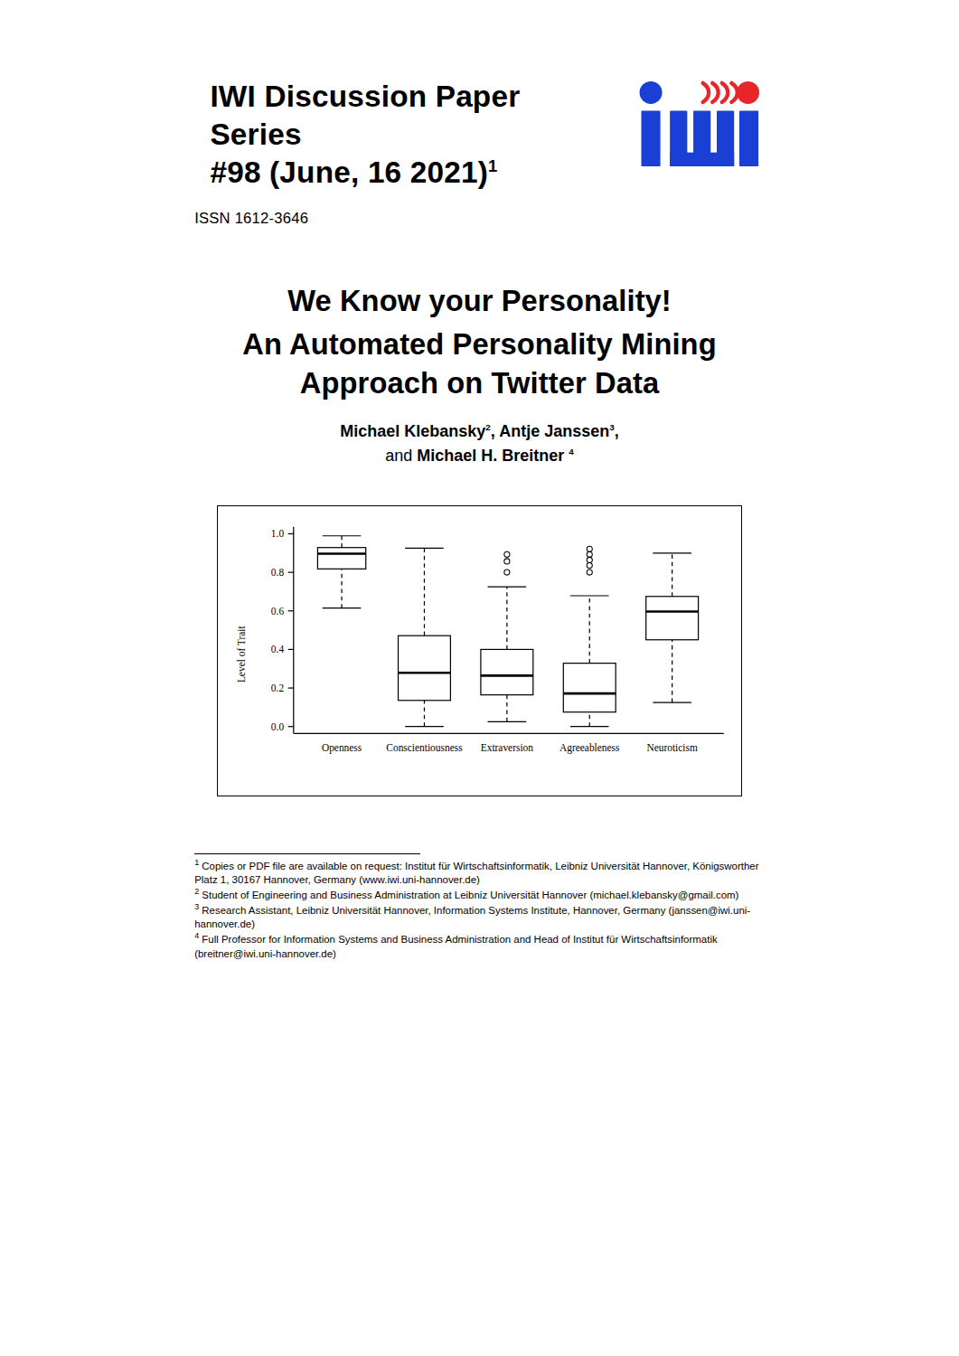IWI Discussion Paper Series #98 (June, 16 2021)1
ISSN 1612-3646
We Know your Personality! An Automated Personality Mining Approach on Twitter Data
Michael Klebansky2, Antje Janssen3,
and Michael H. Breitner 4
0.0 0.4 0.8 1.0 0.2 0.6 Level of Trait Openness Conscientiousness Extraversion Agreeableness Neuroticism
1 Copies or PDF file are available on request: Institut für Wirtschaftsinformatik, Leibniz Universität Hannover, Königsworther Platz 1, 30167 Hannover, Germany (www.iwi.uni-hannover.de)
2 Student of Engineering and Business Administration at Leibniz Universität Hannover (michael.klebansky@gmail.com)
3 Research Assistant, Leibniz Universität Hannover, Information Systems Institute, Hannover, Germany (janssen@iwi.uni-hannover.de)
4 Full Professor for Information Systems and Business Administration and Head of Institut für Wirtschaftsinformatik (breitner@iwi.uni-hannover.de)